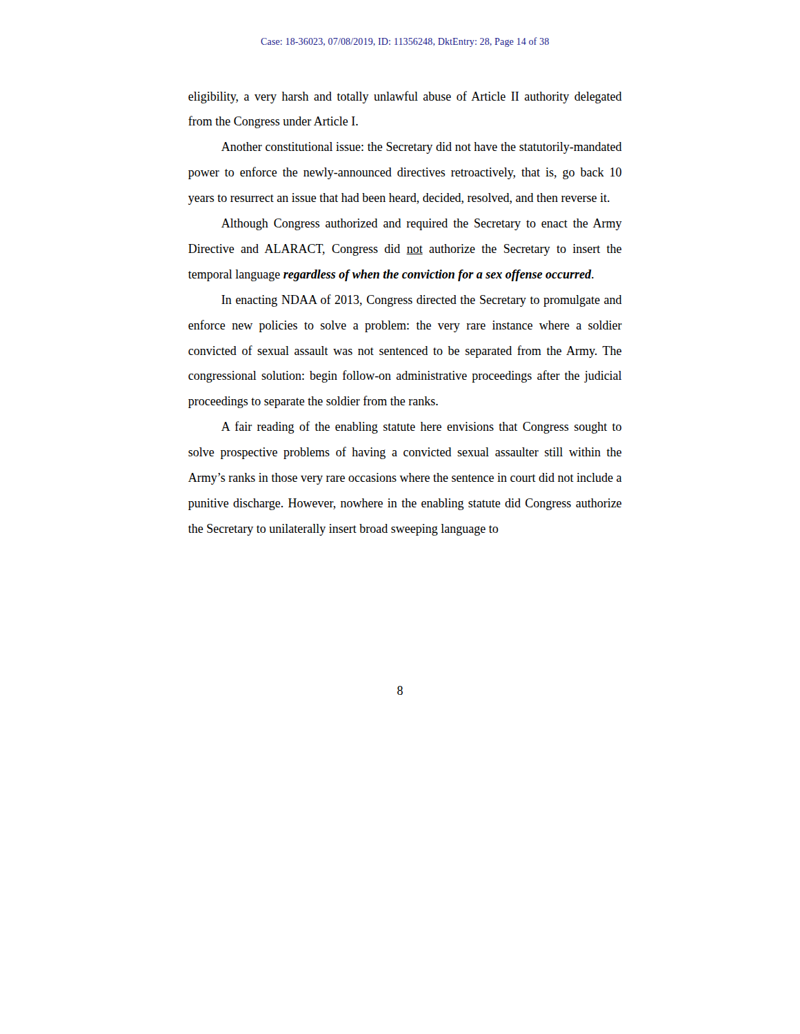Case: 18-36023, 07/08/2019, ID: 11356248, DktEntry: 28, Page 14 of 38
eligibility, a very harsh and totally unlawful abuse of Article II authority delegated from the Congress under Article I.
Another constitutional issue: the Secretary did not have the statutorily-mandated power to enforce the newly-announced directives retroactively, that is, go back 10 years to resurrect an issue that had been heard, decided, resolved, and then reverse it.
Although Congress authorized and required the Secretary to enact the Army Directive and ALARACT, Congress did not authorize the Secretary to insert the temporal language regardless of when the conviction for a sex offense occurred.
In enacting NDAA of 2013, Congress directed the Secretary to promulgate and enforce new policies to solve a problem: the very rare instance where a soldier convicted of sexual assault was not sentenced to be separated from the Army. The congressional solution: begin follow-on administrative proceedings after the judicial proceedings to separate the soldier from the ranks.
A fair reading of the enabling statute here envisions that Congress sought to solve prospective problems of having a convicted sexual assaulter still within the Army’s ranks in those very rare occasions where the sentence in court did not include a punitive discharge. However, nowhere in the enabling statute did Congress authorize the Secretary to unilaterally insert broad sweeping language to
8